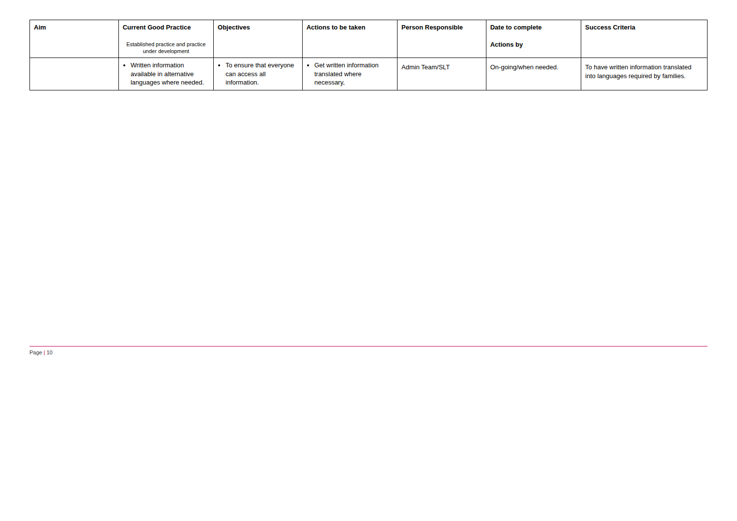| Aim | Current Good Practice Established practice and practice under development | Objectives | Actions to be taken | Person Responsible | Date to complete Actions by | Success Criteria |
| --- | --- | --- | --- | --- | --- | --- |
| | Written information available in alternative languages where needed. | To ensure that everyone can access all information. | Get written information translated where necessary, | Admin Team/SLT | On-going/when needed. | To have written information translated into languages required by families. |
Page | 10